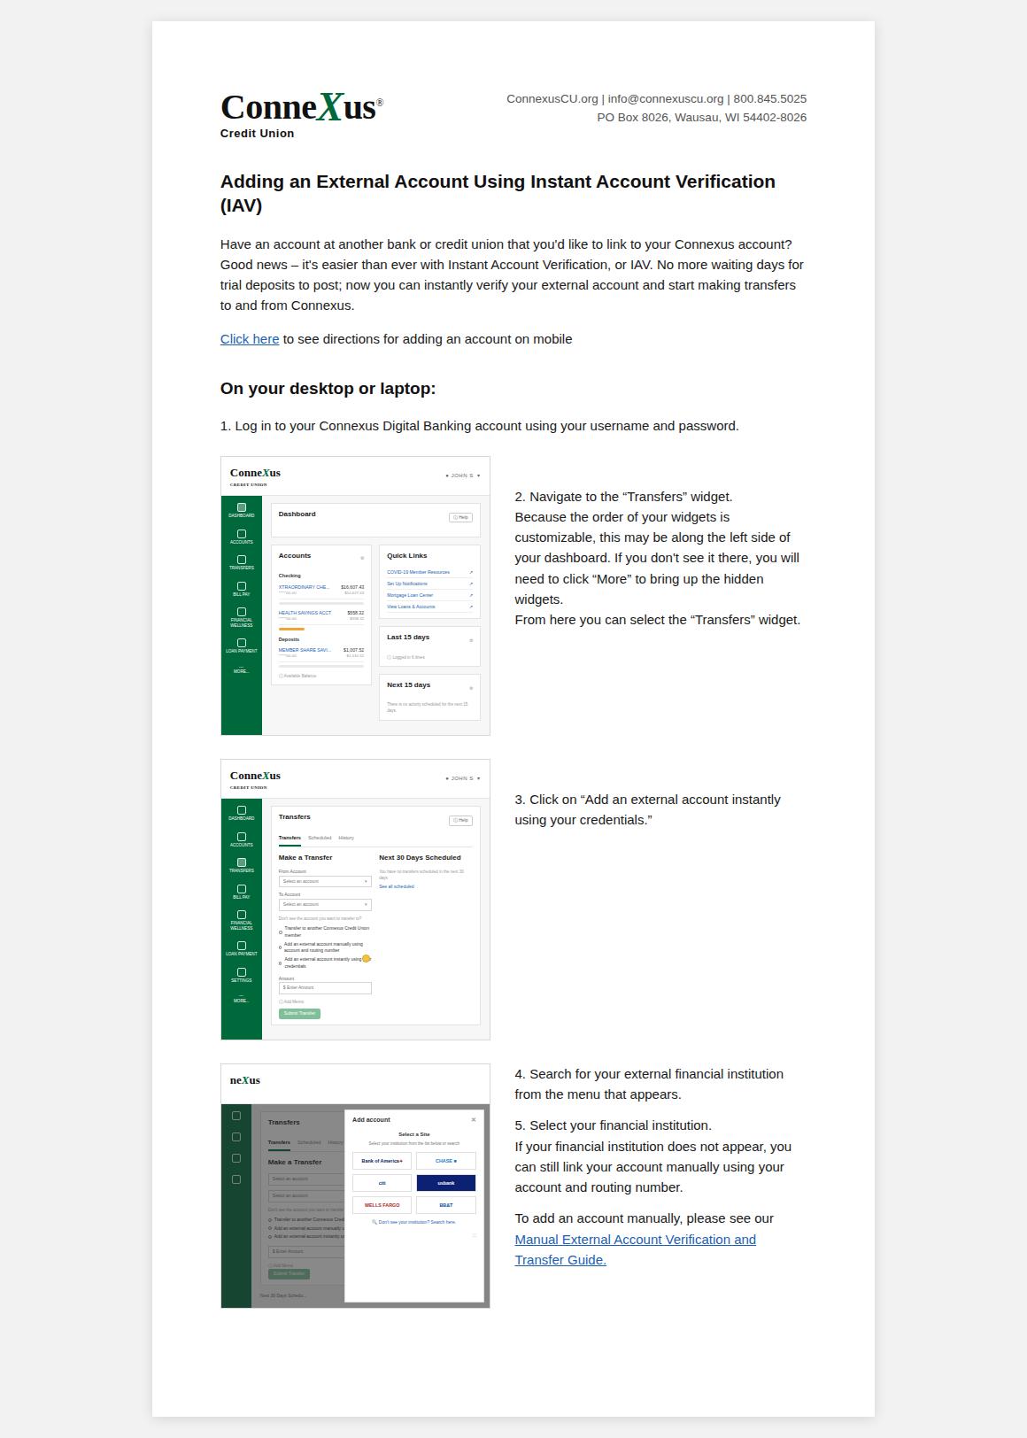ConneXus®
Credit Union
ConnexusCU.org | info@connexuscu.org | 800.845.5025
PO Box 8026, Wausau, WI 54402-8026
Adding an External Account Using Instant Account Verification (IAV)
Have an account at another bank or credit union that you'd like to link to your Connexus account? Good news – it's easier than ever with Instant Account Verification, or IAV. No more waiting days for trial deposits to post; now you can instantly verify your external account and start making transfers to and from Connexus.
Click here to see directions for adding an account on mobile
On your desktop or laptop:
1. Log in to your Connexus Digital Banking account using your username and password.
ConneXusCREDIT UNION
● JOHN S ▾
DASHBOARD
ACCOUNTS
TRANSFERS
BILL PAY
FINANCIAL WELLNESS
LOAN PAYMENT
⋯
MORE...
Dashboard
ⓘ Help
Accounts
⚙
Checking
XTRAORDINARY CHE...*****00-00 $16,607.43$10,627.43
HEALTH SAVINGS ACCT*****00-00 $558.32$558.32
Deposits
MEMBER SHARE SAVI...*****00-00 $1,007.52$1,010.52
ⓘ Available Balance
Quick Links
COVID-19 Member Resources↗
Set Up Notifications↗
Mortgage Loan Center↗
View Loans & Accounts↗
Last 15 days
⚙
ⓘ Logged in 6 times
Next 15 days
⚙
There is no activity scheduled for the next 15 days.
2. Navigate to the “Transfers” widget.
Because the order of your widgets is customizable, this may be along the left side of your dashboard. If you don't see it there, you will need to click “More” to bring up the hidden widgets.
From here you can select the “Transfers” widget.
ConneXusCREDIT UNION
● JOHN S ▾
DASHBOARD
ACCOUNTS
TRANSFERS
BILL PAY
FINANCIAL WELLNESS
LOAN PAYMENT
SETTINGS
⋯
MORE...
Transfers
ⓘ Help
Transfers Scheduled History
Make a Transfer
From Account
Select an account▾
To Account
Select an account▾
Don't see the account you want to transfer to?
Transfer to another Connexus Credit Union member
Add an external account manually using account and routing number
Add an external account instantly using your credentials
Amount
$ Enter Amount
ⓘ Add Memo
Submit Transfer
Next 30 Days Scheduled
You have no transfers scheduled in the next 30 days
See all scheduled
3. Click on “Add an external account instantly using your credentials.”
neXus
Transfers
Transfers Scheduled History
Make a Transfer
Select an account▾
Select an account▾
Don't see the account you want to transfer to?
Transfer to another Connexus Credit Union member
Add an external account manually using account and routing number
Add an external account instantly using your credentials
$ Enter Amount
ⓘ Add Memo
Submit Transfer
Next 30 Days Schedu...
Add account ✕
Select a Site
Select your institution from the list below or search
Bank of America ✦
CHASE ■
citi
usbank
WELLS FARGO
BB&T
🔍 Don't see your institution? Search here.
□
4. Search for your external financial institution from the menu that appears.
5. Select your financial institution.
If your financial institution does not appear, you can still link your account manually using your account and routing number.
To add an account manually, please see our Manual External Account Verification and Transfer Guide.